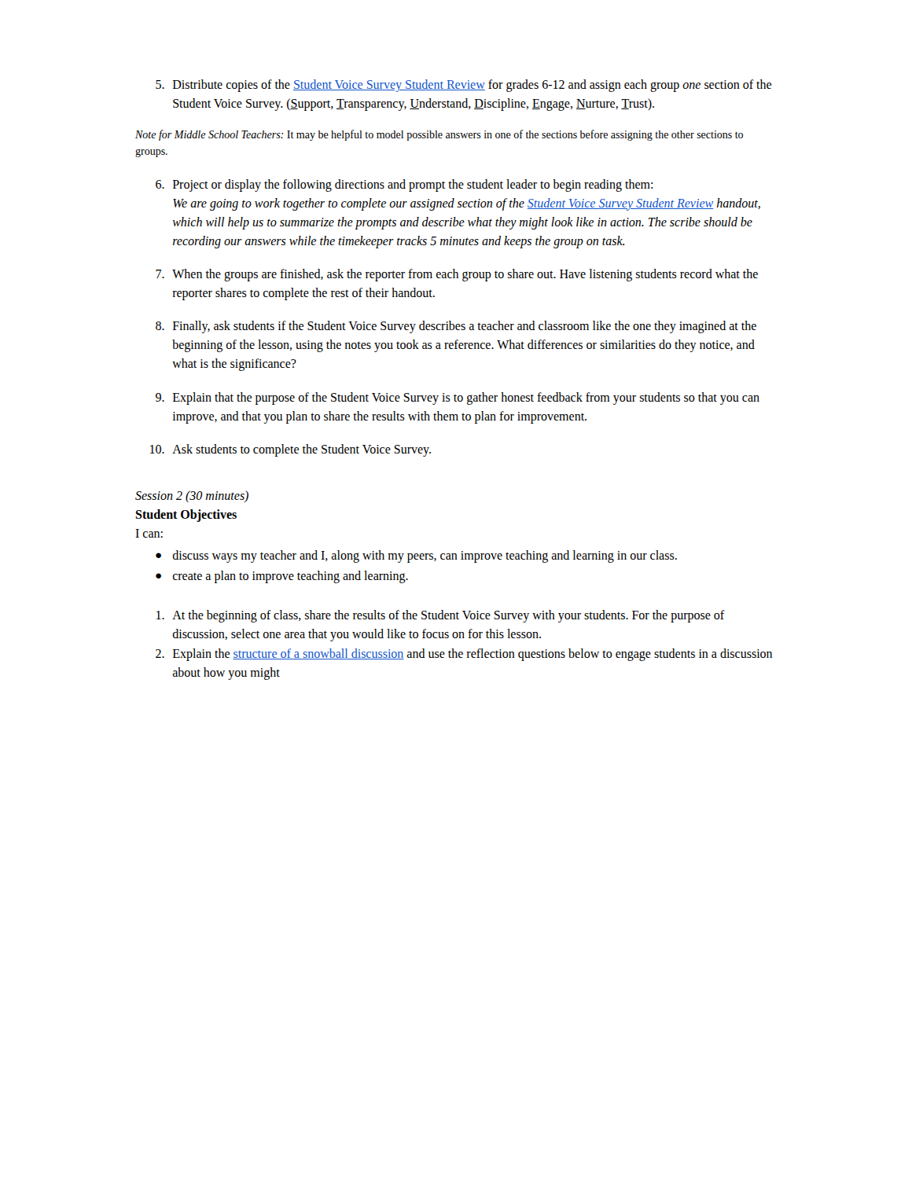Distribute copies of the Student Voice Survey Student Review for grades 6-12 and assign each group one section of the Student Voice Survey. (Support, Transparency, Understand, Discipline, Engage, Nurture, Trust).
Note for Middle School Teachers: It may be helpful to model possible answers in one of the sections before assigning the other sections to groups.
Project or display the following directions and prompt the student leader to begin reading them:
We are going to work together to complete our assigned section of the Student Voice Survey Student Review handout, which will help us to summarize the prompts and describe what they might look like in action. The scribe should be recording our answers while the timekeeper tracks 5 minutes and keeps the group on task.
When the groups are finished, ask the reporter from each group to share out. Have listening students record what the reporter shares to complete the rest of their handout.
Finally, ask students if the Student Voice Survey describes a teacher and classroom like the one they imagined at the beginning of the lesson, using the notes you took as a reference. What differences or similarities do they notice, and what is the significance?
Explain that the purpose of the Student Voice Survey is to gather honest feedback from your students so that you can improve, and that you plan to share the results with them to plan for improvement.
Ask students to complete the Student Voice Survey.
Session 2 (30 minutes)
Student Objectives
I can:
discuss ways my teacher and I, along with my peers, can improve teaching and learning in our class.
create a plan to improve teaching and learning.
At the beginning of class, share the results of the Student Voice Survey with your students. For the purpose of discussion, select one area that you would like to focus on for this lesson.
Explain the structure of a snowball discussion and use the reflection questions below to engage students in a discussion about how you might